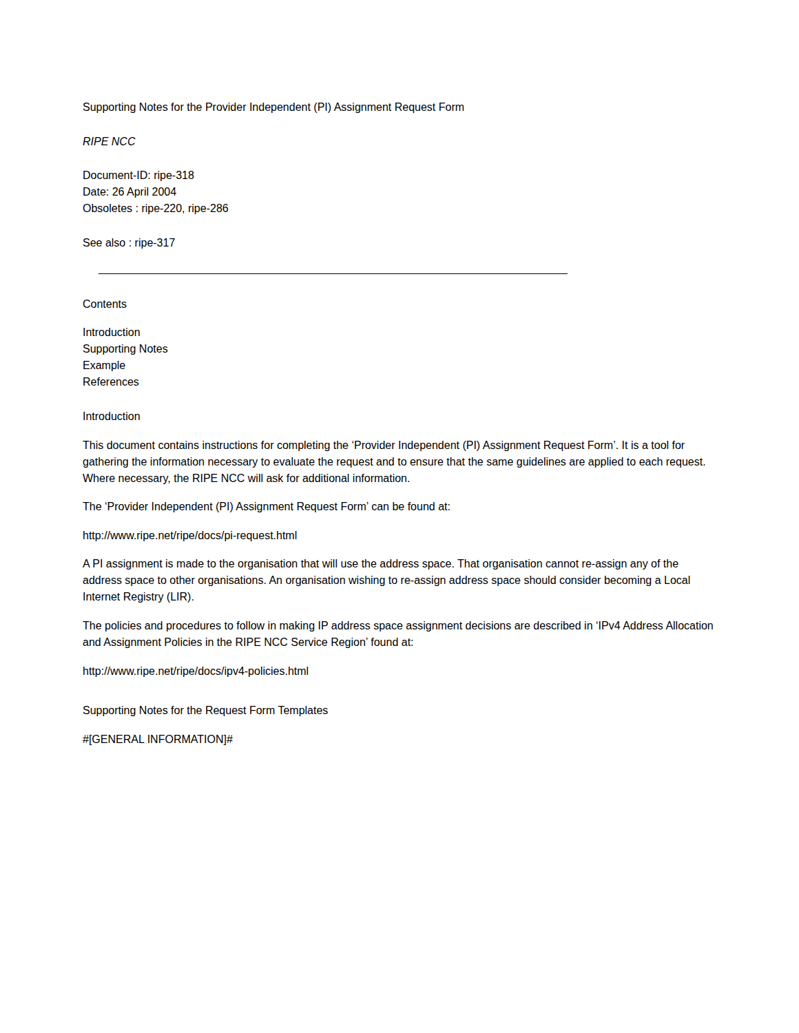Supporting Notes for the Provider Independent (PI) Assignment Request Form
RIPE NCC
Document-ID: ripe-318 Date: 26 April 2004 Obsoletes : ripe-220, ripe-286
See also : ripe-317
Contents
Introduction Supporting Notes Example References
Introduction
This document contains instructions for completing the ‘Provider Independent (PI) Assignment Request Form’. It is a tool for gathering the information necessary to evaluate the request and to ensure that the same guidelines are applied to each request. Where necessary, the RIPE NCC will ask for additional information.
The ‘Provider Independent (PI) Assignment Request Form’ can be found at:
http://www.ripe.net/ripe/docs/pi-request.html
A PI assignment is made to the organisation that will use the address space. That organisation cannot re-assign any of the address space to other organisations. An organisation wishing to re-assign address space should consider becoming a Local Internet Registry (LIR).
The policies and procedures to follow in making IP address space assignment decisions are described in ‘IPv4 Address Allocation and Assignment Policies in the RIPE NCC Service Region’ found at:
http://www.ripe.net/ripe/docs/ipv4-policies.html
Supporting Notes for the Request Form Templates
#[GENERAL INFORMATION]#